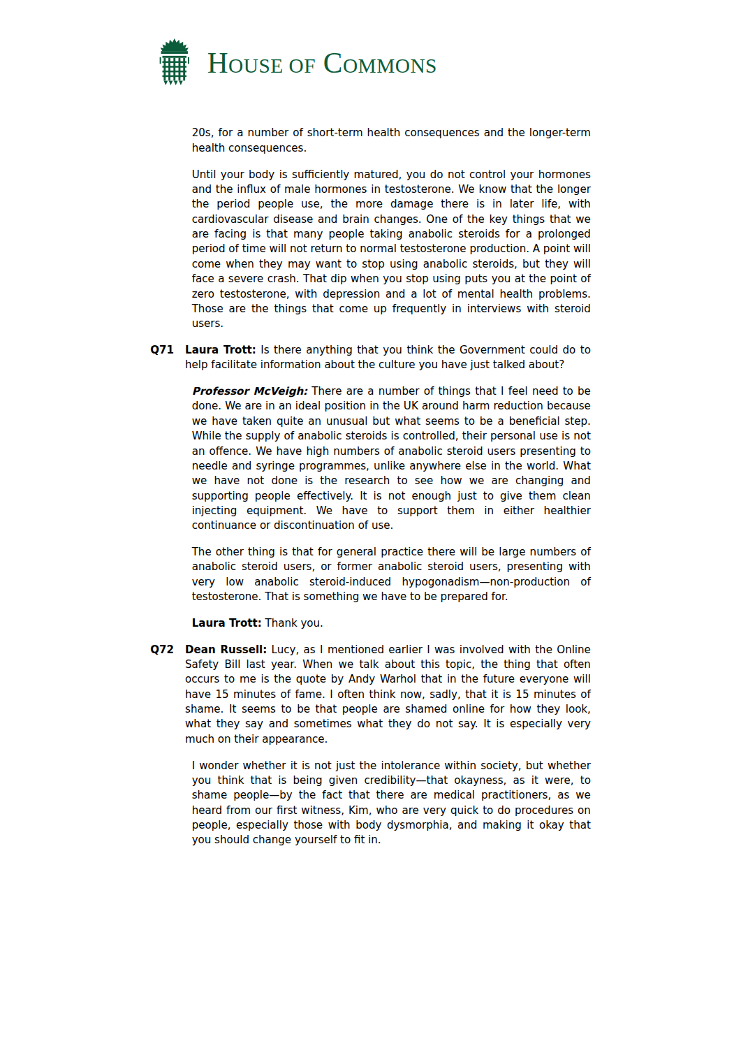HOUSE OF COMMONS
20s, for a number of short-term health consequences and the longer-term health consequences.
Until your body is sufficiently matured, you do not control your hormones and the influx of male hormones in testosterone. We know that the longer the period people use, the more damage there is in later life, with cardiovascular disease and brain changes. One of the key things that we are facing is that many people taking anabolic steroids for a prolonged period of time will not return to normal testosterone production. A point will come when they may want to stop using anabolic steroids, but they will face a severe crash. That dip when you stop using puts you at the point of zero testosterone, with depression and a lot of mental health problems. Those are the things that come up frequently in interviews with steroid users.
Q71
Laura Trott: Is there anything that you think the Government could do to help facilitate information about the culture you have just talked about?
Professor McVeigh: There are a number of things that I feel need to be done. We are in an ideal position in the UK around harm reduction because we have taken quite an unusual but what seems to be a beneficial step. While the supply of anabolic steroids is controlled, their personal use is not an offence. We have high numbers of anabolic steroid users presenting to needle and syringe programmes, unlike anywhere else in the world. What we have not done is the research to see how we are changing and supporting people effectively. It is not enough just to give them clean injecting equipment. We have to support them in either healthier continuance or discontinuation of use.
The other thing is that for general practice there will be large numbers of anabolic steroid users, or former anabolic steroid users, presenting with very low anabolic steroid-induced hypogonadism—non-production of testosterone. That is something we have to be prepared for.
Laura Trott: Thank you.
Q72
Dean Russell: Lucy, as I mentioned earlier I was involved with the Online Safety Bill last year. When we talk about this topic, the thing that often occurs to me is the quote by Andy Warhol that in the future everyone will have 15 minutes of fame. I often think now, sadly, that it is 15 minutes of shame. It seems to be that people are shamed online for how they look, what they say and sometimes what they do not say. It is especially very much on their appearance.
I wonder whether it is not just the intolerance within society, but whether you think that is being given credibility—that okayness, as it were, to shame people—by the fact that there are medical practitioners, as we heard from our first witness, Kim, who are very quick to do procedures on people, especially those with body dysmorphia, and making it okay that you should change yourself to fit in.